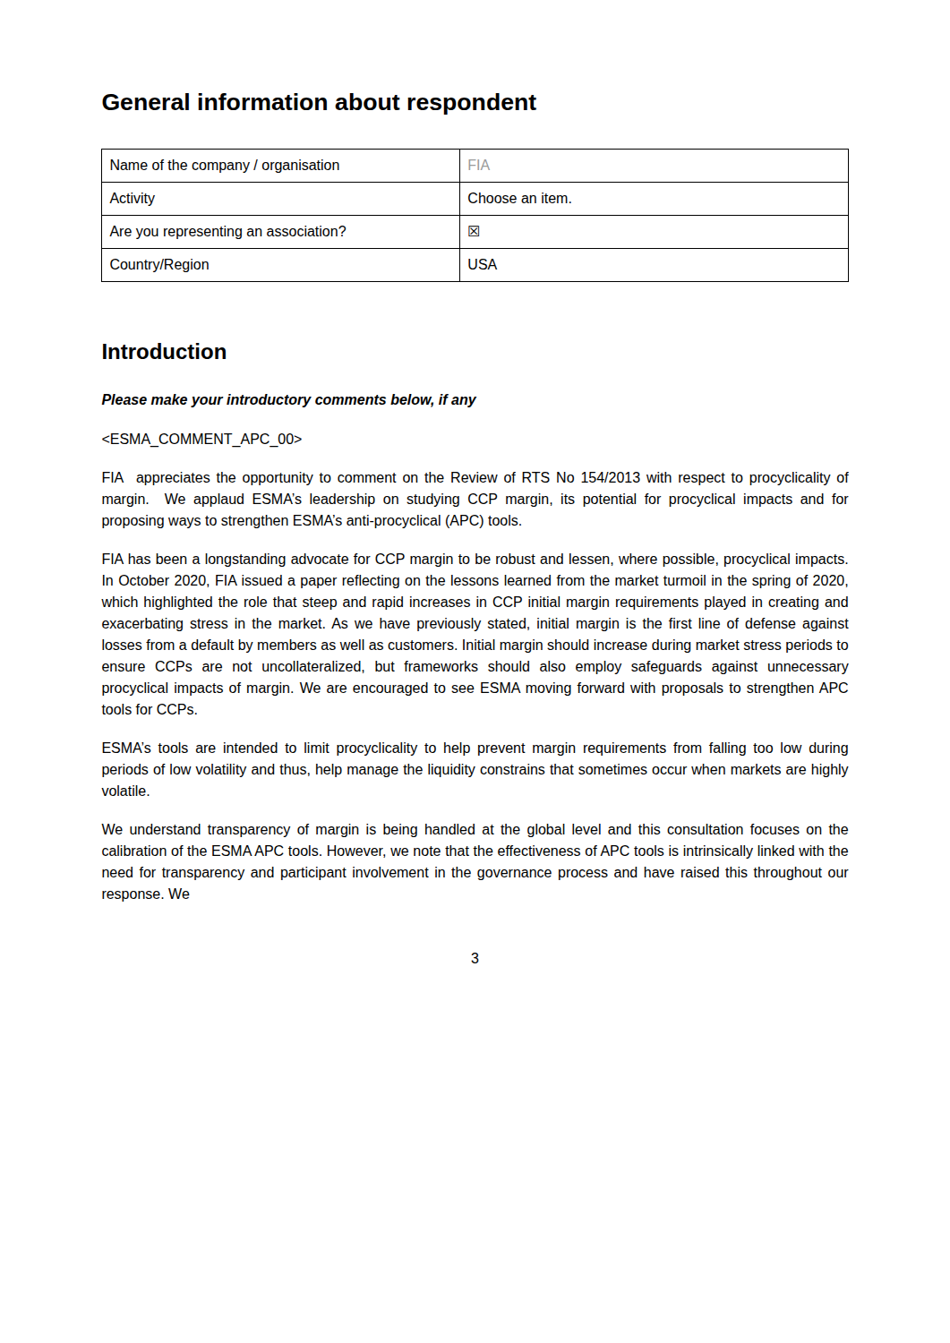General information about respondent
| Name of the company / organisation | FIA |
| Activity | Choose an item. |
| Are you representing an association? | ☒ |
| Country/Region | USA |
Introduction
Please make your introductory comments below, if any
<ESMA_COMMENT_APC_00>
FIA appreciates the opportunity to comment on the Review of RTS No 154/2013 with respect to procyclicality of margin. We applaud ESMA’s leadership on studying CCP margin, its potential for procyclical impacts and for proposing ways to strengthen ESMA’s anti-procyclical (APC) tools.
FIA has been a longstanding advocate for CCP margin to be robust and lessen, where possible, procyclical impacts. In October 2020, FIA issued a paper reflecting on the lessons learned from the market turmoil in the spring of 2020, which highlighted the role that steep and rapid increases in CCP initial margin requirements played in creating and exacerbating stress in the market. As we have previously stated, initial margin is the first line of defense against losses from a default by members as well as customers. Initial margin should increase during market stress periods to ensure CCPs are not uncollateralized, but frameworks should also employ safeguards against unnecessary procyclical impacts of margin. We are encouraged to see ESMA moving forward with proposals to strengthen APC tools for CCPs.
ESMA’s tools are intended to limit procyclicality to help prevent margin requirements from falling too low during periods of low volatility and thus, help manage the liquidity constrains that sometimes occur when markets are highly volatile.
We understand transparency of margin is being handled at the global level and this consultation focuses on the calibration of the ESMA APC tools. However, we note that the effectiveness of APC tools is intrinsically linked with the need for transparency and participant involvement in the governance process and have raised this throughout our response. We
3